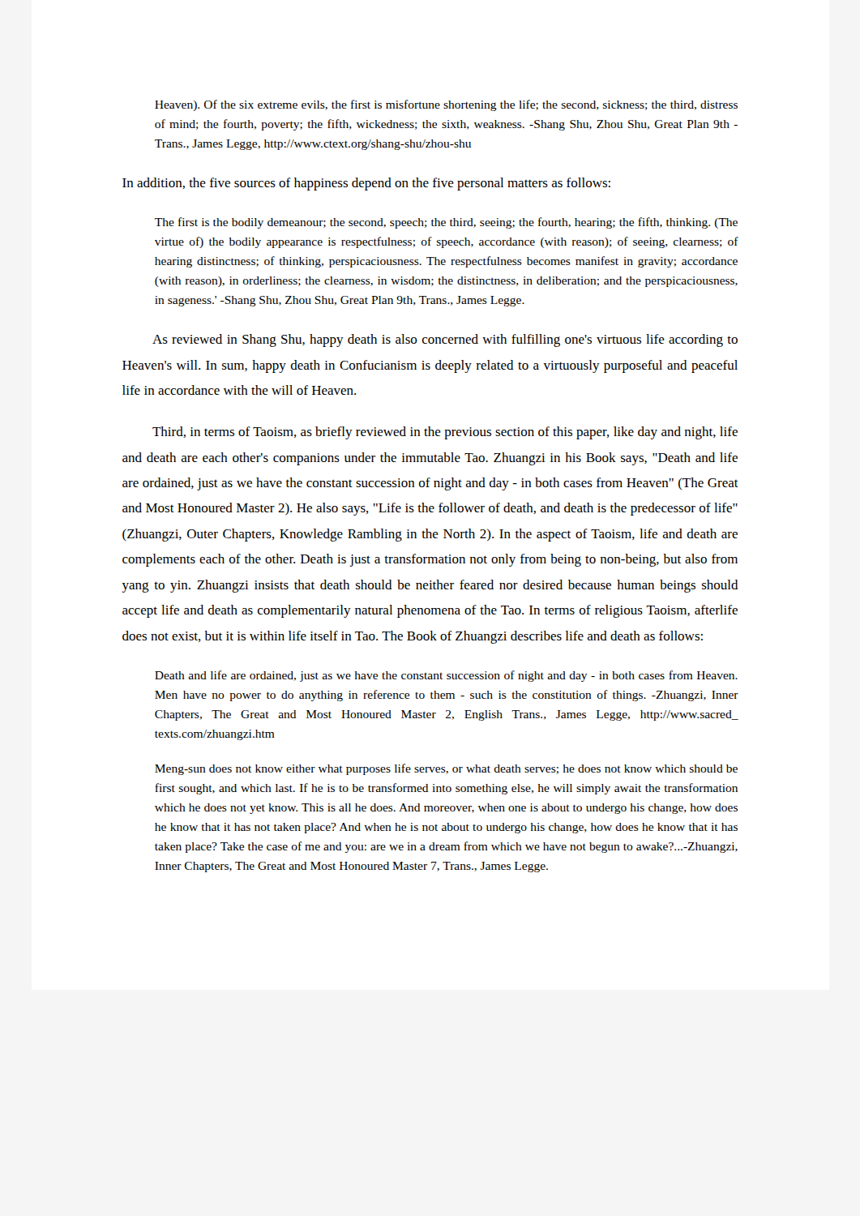Heaven). Of the six extreme evils, the first is misfortune shortening the life; the second, sickness; the third, distress of mind; the fourth, poverty; the fifth, wickedness; the sixth, weakness. -Shang Shu, Zhou Shu, Great Plan 9th -Trans., James Legge, http://www.ctext.org/shang-shu/zhou-shu
In addition, the five sources of happiness depend on the five personal matters as follows:
The first is the bodily demeanour; the second, speech; the third, seeing; the fourth, hearing; the fifth, thinking. (The virtue of) the bodily appearance is respectfulness; of speech, accordance (with reason); of seeing, clearness; of hearing distinctness; of thinking, perspicaciousness. The respectfulness becomes manifest in gravity; accordance (with reason), in orderliness; the clearness, in wisdom; the distinctness, in deliberation; and the perspicaciousness, in sageness.' -Shang Shu, Zhou Shu, Great Plan 9th, Trans., James Legge.
As reviewed in Shang Shu, happy death is also concerned with fulfilling one's virtuous life according to Heaven's will. In sum, happy death in Confucianism is deeply related to a virtuously purposeful and peaceful life in accordance with the will of Heaven.
Third, in terms of Taoism, as briefly reviewed in the previous section of this paper, like day and night, life and death are each other's companions under the immutable Tao. Zhuangzi in his Book says, "Death and life are ordained, just as we have the constant succession of night and day - in both cases from Heaven" (The Great and Most Honoured Master 2). He also says, "Life is the follower of death, and death is the predecessor of life" (Zhuangzi, Outer Chapters, Knowledge Rambling in the North 2). In the aspect of Taoism, life and death are complements each of the other. Death is just a transformation not only from being to non-being, but also from yang to yin. Zhuangzi insists that death should be neither feared nor desired because human beings should accept life and death as complementarily natural phenomena of the Tao. In terms of religious Taoism, afterlife does not exist, but it is within life itself in Tao. The Book of Zhuangzi describes life and death as follows:
Death and life are ordained, just as we have the constant succession of night and day - in both cases from Heaven. Men have no power to do anything in reference to them - such is the constitution of things. -Zhuangzi, Inner Chapters, The Great and Most Honoured Master 2, English Trans., James Legge, http://www.sacred_ texts.com/zhuangzi.htm
Meng-sun does not know either what purposes life serves, or what death serves; he does not know which should be first sought, and which last. If he is to be transformed into something else, he will simply await the transformation which he does not yet know. This is all he does. And moreover, when one is about to undergo his change, how does he know that it has not taken place? And when he is not about to undergo his change, how does he know that it has taken place? Take the case of me and you: are we in a dream from which we have not begun to awake?...-Zhuangzi, Inner Chapters, The Great and Most Honoured Master 7, Trans., James Legge.